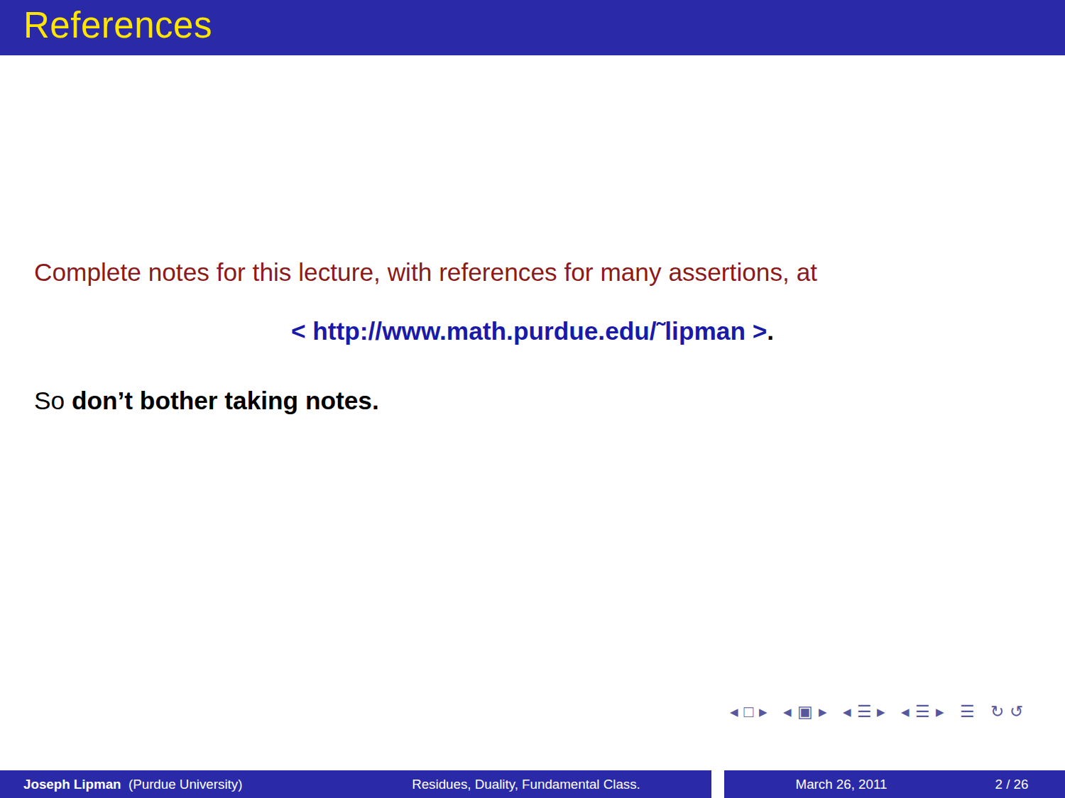References
Complete notes for this lecture, with references for many assertions, at
< http://www.math.purdue.edu/˜lipman >.
So don’t bother taking notes.
◂□▸ ◂▣▸ ◂☰▸ ◂☰▸ ☰ ↻↺
Joseph Lipman (Purdue University)
Residues, Duality, Fundamental Class.
March 26, 2011
2 / 26